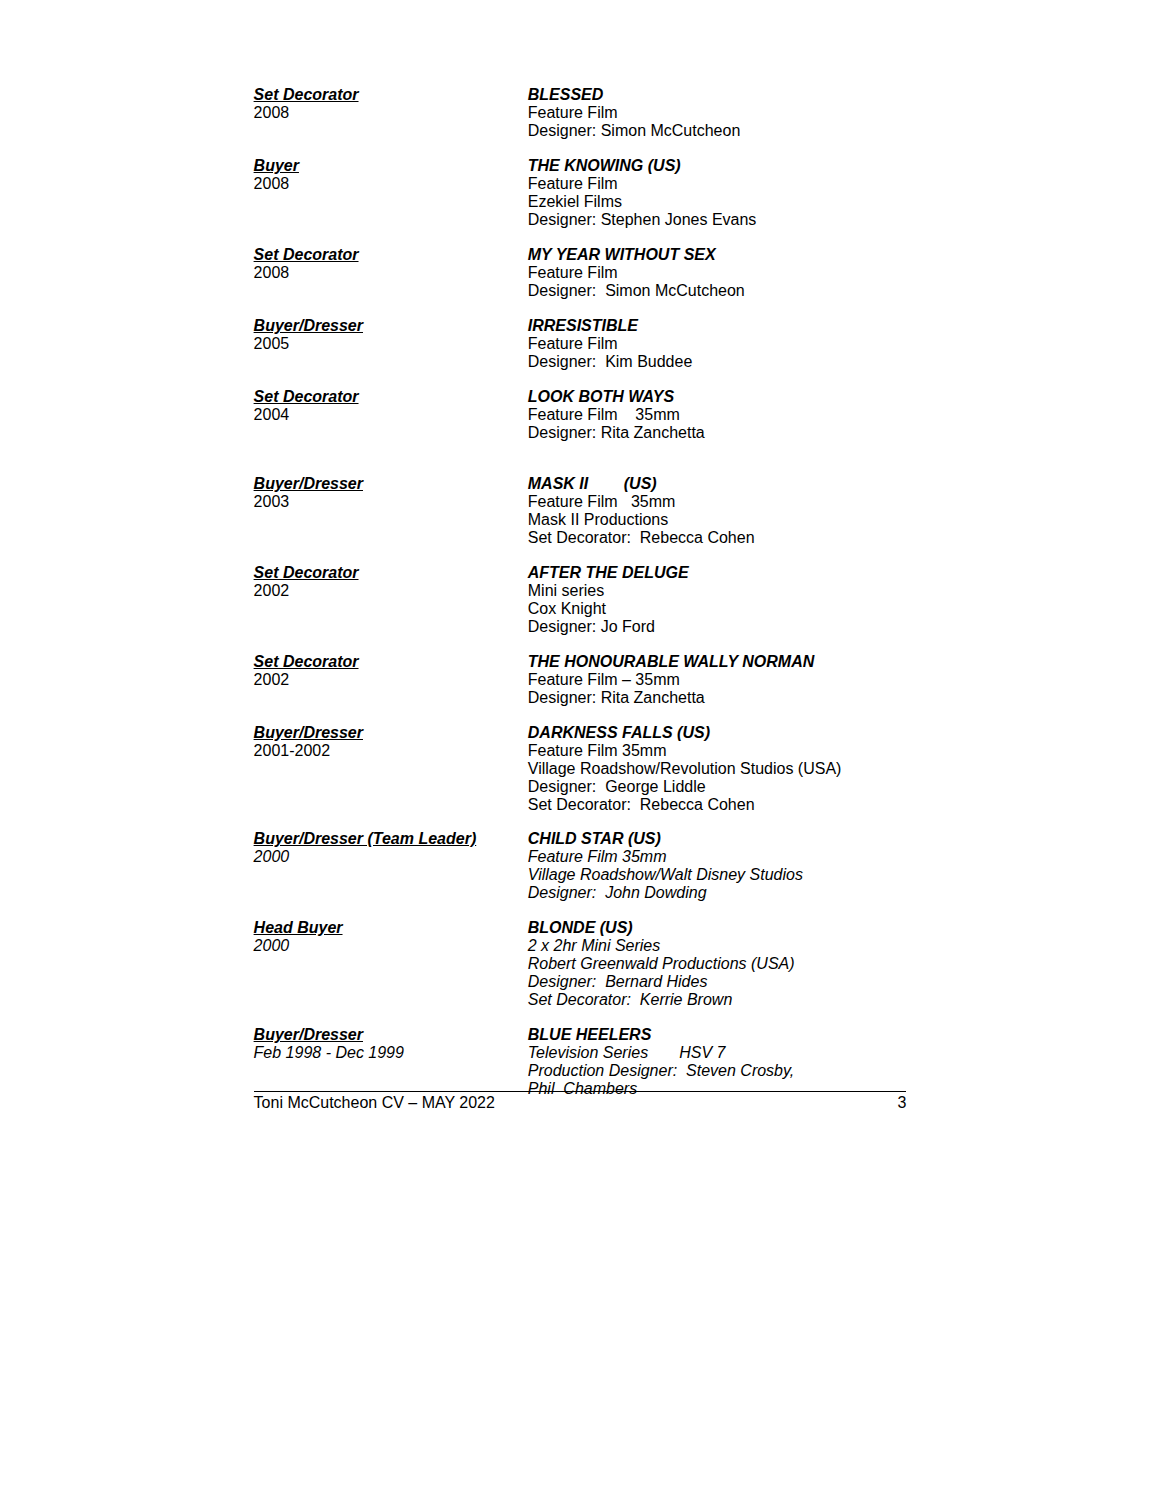| Set Decorator | BLESSED |
| 2008 | Feature Film |
| | Designer: Simon McCutcheon |
| Buyer | THE KNOWING (US) |
| 2008 | Feature Film |
| | Ezekiel Films |
| | Designer: Stephen Jones Evans |
| Set Decorator | MY YEAR WITHOUT SEX |
| 2008 | Feature Film |
| | Designer: Simon McCutcheon |
| Buyer/Dresser | IRRESISTIBLE |
| 2005 | Feature Film |
| | Designer: Kim Buddee |
| Set Decorator | LOOK BOTH WAYS |
| 2004 | Feature Film 35mm |
| | Designer: Rita Zanchetta |
| Buyer/Dresser | MASK II (US) |
| 2003 | Feature Film 35mm |
| | Mask II Productions |
| | Set Decorator: Rebecca Cohen |
| Set Decorator | AFTER THE DELUGE |
| 2002 | Mini series |
| | Cox Knight |
| | Designer: Jo Ford |
| Set Decorator | THE HONOURABLE WALLY NORMAN |
| 2002 | Feature Film – 35mm |
| | Designer: Rita Zanchetta |
| Buyer/Dresser | DARKNESS FALLS (US) |
| 2001-2002 | Feature Film 35mm |
| | Village Roadshow/Revolution Studios (USA) |
| | Designer: George Liddle |
| | Set Decorator: Rebecca Cohen |
| Buyer/Dresser (Team Leader) | CHILD STAR (US) |
| 2000 | Feature Film 35mm |
| | Village Roadshow/Walt Disney Studios |
| | Designer: John Dowding |
| Head Buyer | BLONDE (US) |
| 2000 | 2 x 2hr Mini Series |
| | Robert Greenwald Productions (USA) |
| | Designer: Bernard Hides |
| | Set Decorator: Kerrie Brown |
| Buyer/Dresser | BLUE HEELERS |
| Feb 1998 - Dec 1999 | Television Series HSV 7 |
| | Production Designer: Steven Crosby, |
| | Phil Chambers |
Toni McCutcheon CV – MAY 2022 3